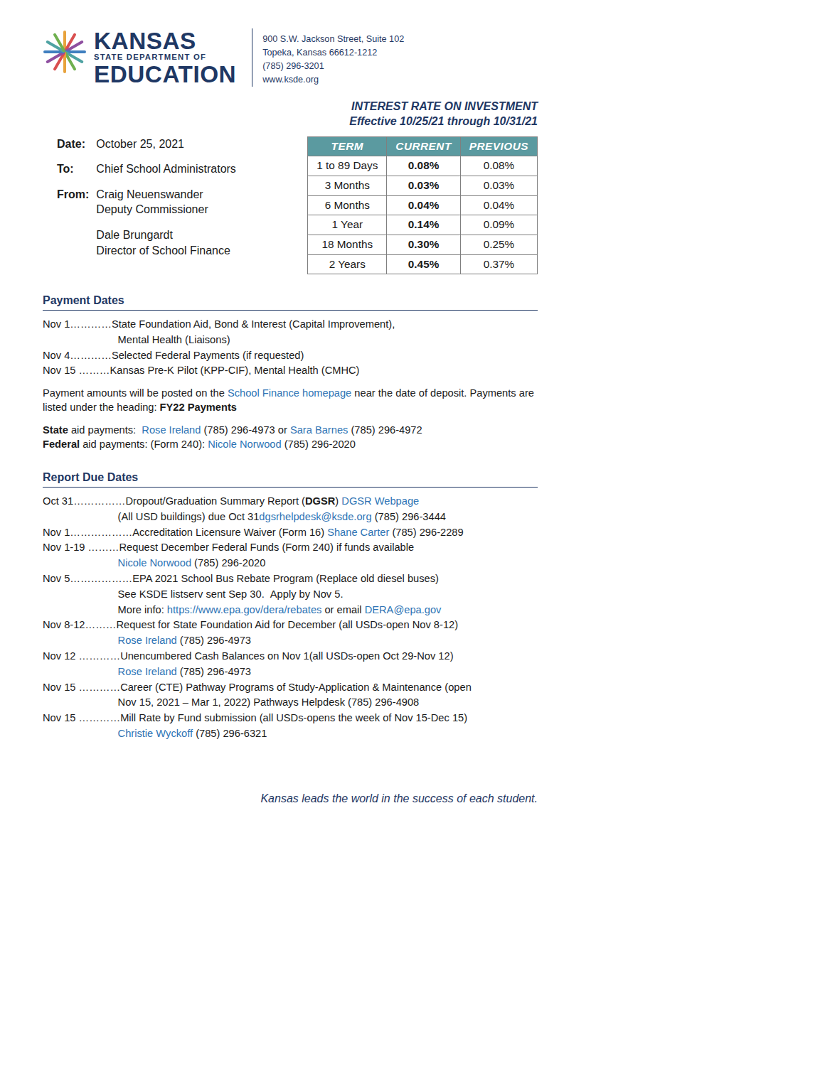KANSAS
STATE DEPARTMENT OF
EDUCATION
900 S.W. Jackson Street, Suite 102
Topeka, Kansas 66612-1212
(785) 296-3201
www.ksde.org
INTEREST RATE ON INVESTMENT
Effective 10/25/21 through 10/31/21
| Date: | October 25, 2021 |
| To: | Chief School Administrators |
| From: | Craig Neuenswander Deputy Commissioner |
| | Dale Brungardt Director of School Finance |
| TERM | CURRENT | PREVIOUS |
| --- | --- | --- |
| 1 to 89 Days | 0.08% | 0.08% |
| 3 Months | 0.03% | 0.03% |
| 6 Months | 0.04% | 0.04% |
| 1 Year | 0.14% | 0.09% |
| 18 Months | 0.30% | 0.25% |
| 2 Years | 0.45% | 0.37% |
Payment Dates
Nov 1…………State Foundation Aid, Bond & Interest (Capital Improvement),
Mental Health (Liaisons)
Nov 4…………Selected Federal Payments (if requested)
Nov 15 ………Kansas Pre-K Pilot (KPP-CIF), Mental Health (CMHC)
Payment amounts will be posted on the School Finance homepage near the date of deposit. Payments are listed under the heading: FY22 Payments
State aid payments: Rose Ireland (785) 296-4973 or Sara Barnes (785) 296-4972
Federal aid payments: (Form 240): Nicole Norwood (785) 296-2020
Report Due Dates
Oct 31……………Dropout/Graduation Summary Report (DGSR) DGSR Webpage
(All USD buildings) due Oct 31dgsrhelpdesk@ksde.org (785) 296-3444
Nov 1………………Accreditation Licensure Waiver (Form 16) Shane Carter (785) 296-2289
Nov 1-19 ………Request December Federal Funds (Form 240) if funds available
Nicole Norwood (785) 296-2020
Nov 5………………EPA 2021 School Bus Rebate Program (Replace old diesel buses)
See KSDE listserv sent Sep 30. Apply by Nov 5.
More info: https://www.epa.gov/dera/rebates or email DERA@epa.gov
Nov 8-12………Request for State Foundation Aid for December (all USDs-open Nov 8-12)
Rose Ireland (785) 296-4973
Nov 12 …………Unencumbered Cash Balances on Nov 1(all USDs-open Oct 29-Nov 12)
Rose Ireland (785) 296-4973
Nov 15 …………Career (CTE) Pathway Programs of Study-Application & Maintenance (open
Nov 15, 2021 – Mar 1, 2022) Pathways Helpdesk (785) 296-4908
Nov 15 …………Mill Rate by Fund submission (all USDs-opens the week of Nov 15-Dec 15)
Christie Wyckoff (785) 296-6321
Kansas leads the world in the success of each student.